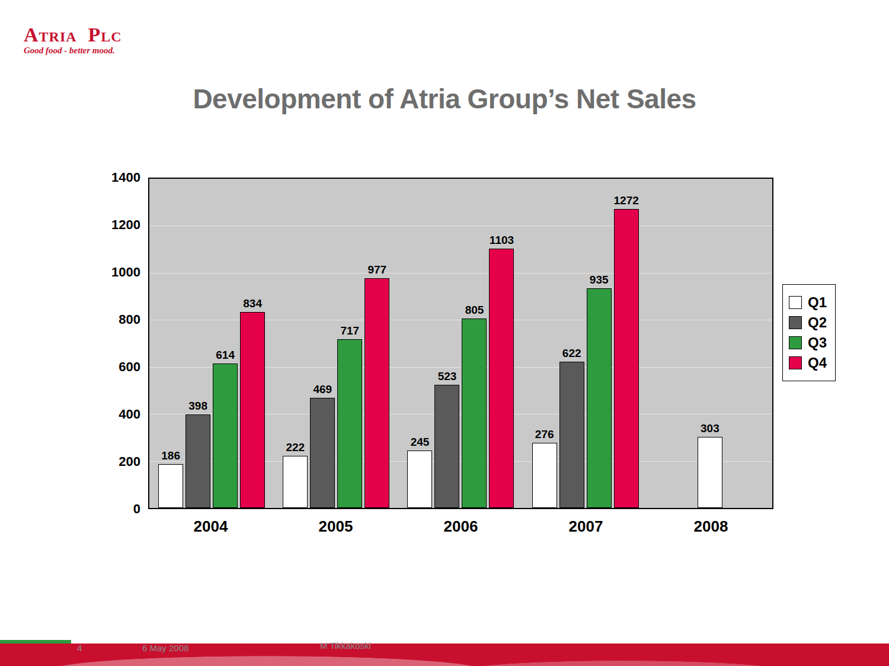ATRIA PLC
Good food - better mood.
Development of Atria Group’s Net Sales
1400 1200 1000 800 600 400 200 0
186
398
614
834
222
469
717
977
245
523
805
1103
276
622
935
1272
303
2004 2005 2006 2007 2008
Q1
Q2
Q3
Q4
4 6 May 2008 M Tikkakoski